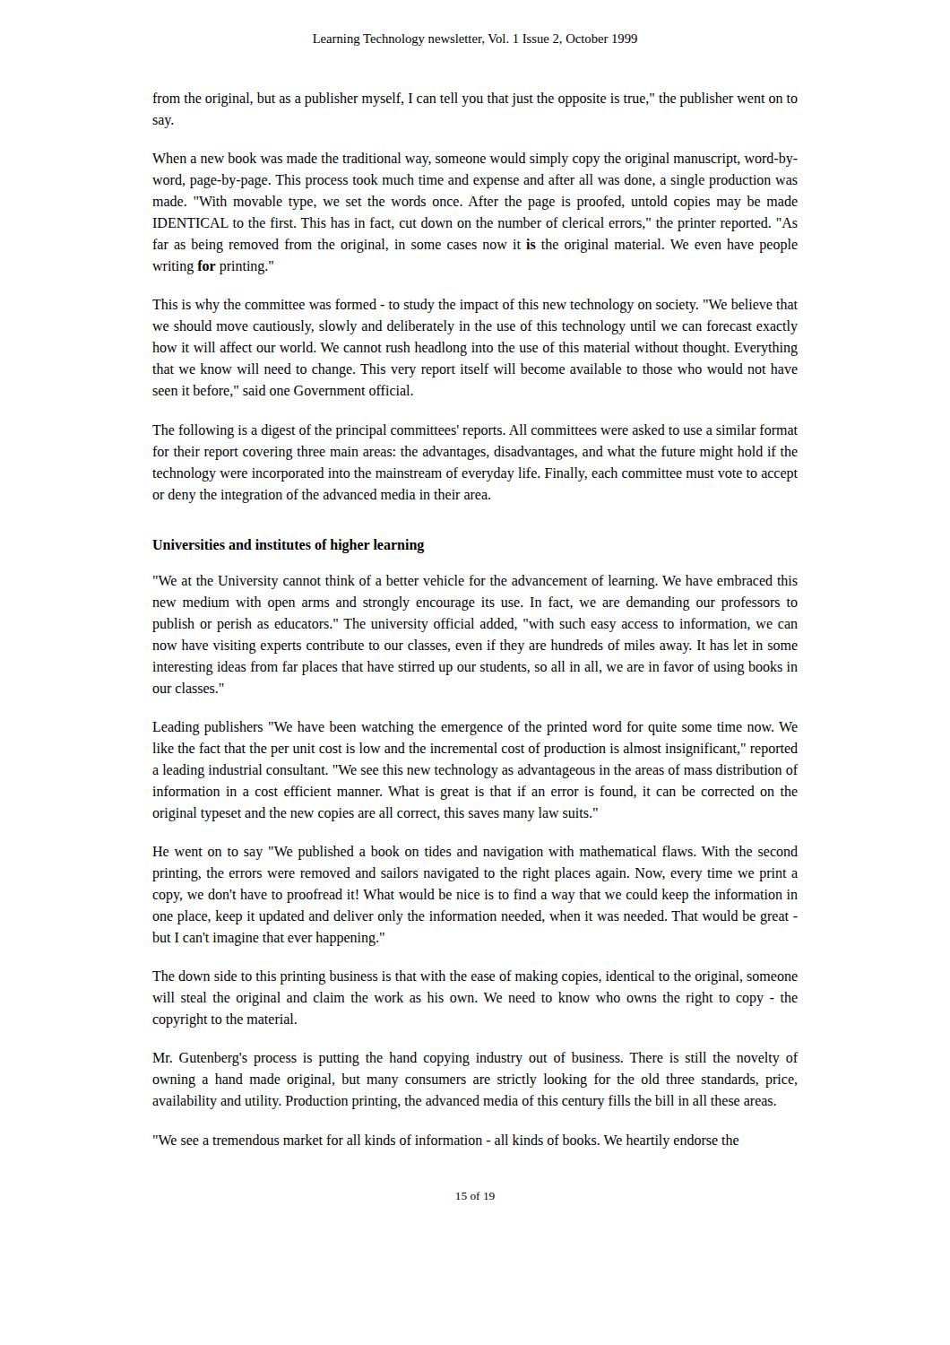Learning Technology newsletter, Vol. 1 Issue 2, October 1999
from the original, but as a publisher myself, I can tell you that just the opposite is true," the publisher went on to say.
When a new book was made the traditional way, someone would simply copy the original manuscript, word-by-word, page-by-page. This process took much time and expense and after all was done, a single production was made. "With movable type, we set the words once. After the page is proofed, untold copies may be made IDENTICAL to the first. This has in fact, cut down on the number of clerical errors," the printer reported. "As far as being removed from the original, in some cases now it is the original material. We even have people writing for printing."
This is why the committee was formed - to study the impact of this new technology on society. "We believe that we should move cautiously, slowly and deliberately in the use of this technology until we can forecast exactly how it will affect our world. We cannot rush headlong into the use of this material without thought. Everything that we know will need to change. This very report itself will become available to those who would not have seen it before," said one Government official.
The following is a digest of the principal committees' reports. All committees were asked to use a similar format for their report covering three main areas: the advantages, disadvantages, and what the future might hold if the technology were incorporated into the mainstream of everyday life. Finally, each committee must vote to accept or deny the integration of the advanced media in their area.
Universities and institutes of higher learning
"We at the University cannot think of a better vehicle for the advancement of learning. We have embraced this new medium with open arms and strongly encourage its use. In fact, we are demanding our professors to publish or perish as educators." The university official added, "with such easy access to information, we can now have visiting experts contribute to our classes, even if they are hundreds of miles away. It has let in some interesting ideas from far places that have stirred up our students, so all in all, we are in favor of using books in our classes."
Leading publishers "We have been watching the emergence of the printed word for quite some time now. We like the fact that the per unit cost is low and the incremental cost of production is almost insignificant," reported a leading industrial consultant. "We see this new technology as advantageous in the areas of mass distribution of information in a cost efficient manner. What is great is that if an error is found, it can be corrected on the original typeset and the new copies are all correct, this saves many law suits."
He went on to say "We published a book on tides and navigation with mathematical flaws. With the second printing, the errors were removed and sailors navigated to the right places again. Now, every time we print a copy, we don't have to proofread it! What would be nice is to find a way that we could keep the information in one place, keep it updated and deliver only the information needed, when it was needed. That would be great - but I can't imagine that ever happening."
The down side to this printing business is that with the ease of making copies, identical to the original, someone will steal the original and claim the work as his own. We need to know who owns the right to copy - the copyright to the material.
Mr. Gutenberg's process is putting the hand copying industry out of business. There is still the novelty of owning a hand made original, but many consumers are strictly looking for the old three standards, price, availability and utility. Production printing, the advanced media of this century fills the bill in all these areas.
"We see a tremendous market for all kinds of information - all kinds of books. We heartily endorse the
15 of 19